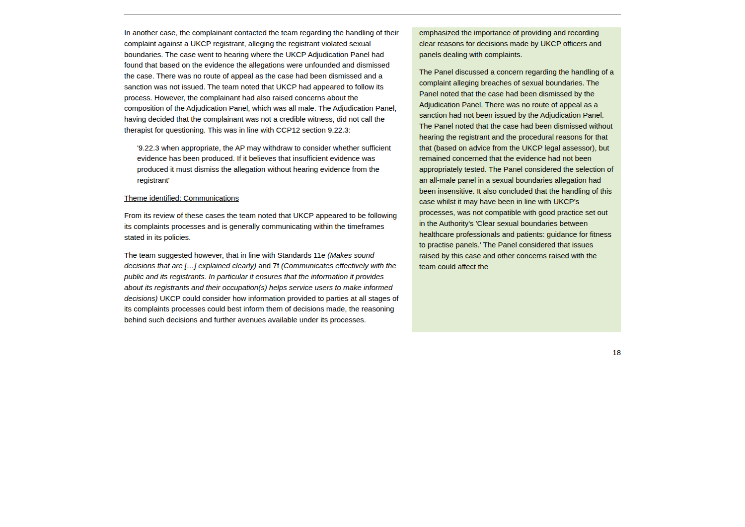In another case, the complainant contacted the team regarding the handling of their complaint against a UKCP registrant, alleging the registrant violated sexual boundaries. The case went to hearing where the UKCP Adjudication Panel had found that based on the evidence the allegations were unfounded and dismissed the case. There was no route of appeal as the case had been dismissed and a sanction was not issued. The team noted that UKCP had appeared to follow its process. However, the complainant had also raised concerns about the composition of the Adjudication Panel, which was all male. The Adjudication Panel, having decided that the complainant was not a credible witness, did not call the therapist for questioning. This was in line with CCP12 section 9.22.3:
'9.22.3 when appropriate, the AP may withdraw to consider whether sufficient evidence has been produced. If it believes that insufficient evidence was produced it must dismiss the allegation without hearing evidence from the registrant'
Theme identified: Communications
From its review of these cases the team noted that UKCP appeared to be following its complaints processes and is generally communicating within the timeframes stated in its policies.
The team suggested however, that in line with Standards 11e (Makes sound decisions that are […] explained clearly) and 7f (Communicates effectively with the public and its registrants. In particular it ensures that the information it provides about its registrants and their occupation(s) helps service users to make informed decisions) UKCP could consider how information provided to parties at all stages of its complaints processes could best inform them of decisions made, the reasoning behind such decisions and further avenues available under its processes.
emphasized the importance of providing and recording clear reasons for decisions made by UKCP officers and panels dealing with complaints.
The Panel discussed a concern regarding the handling of a complaint alleging breaches of sexual boundaries. The Panel noted that the case had been dismissed by the Adjudication Panel. There was no route of appeal as a sanction had not been issued by the Adjudication Panel. The Panel noted that the case had been dismissed without hearing the registrant and the procedural reasons for that that (based on advice from the UKCP legal assessor), but remained concerned that the evidence had not been appropriately tested. The Panel considered the selection of an all-male panel in a sexual boundaries allegation had been insensitive. It also concluded that the handling of this case whilst it may have been in line with UKCP's processes, was not compatible with good practice set out in the Authority's 'Clear sexual boundaries between healthcare professionals and patients: guidance for fitness to practise panels.' The Panel considered that issues raised by this case and other concerns raised with the team could affect the
18